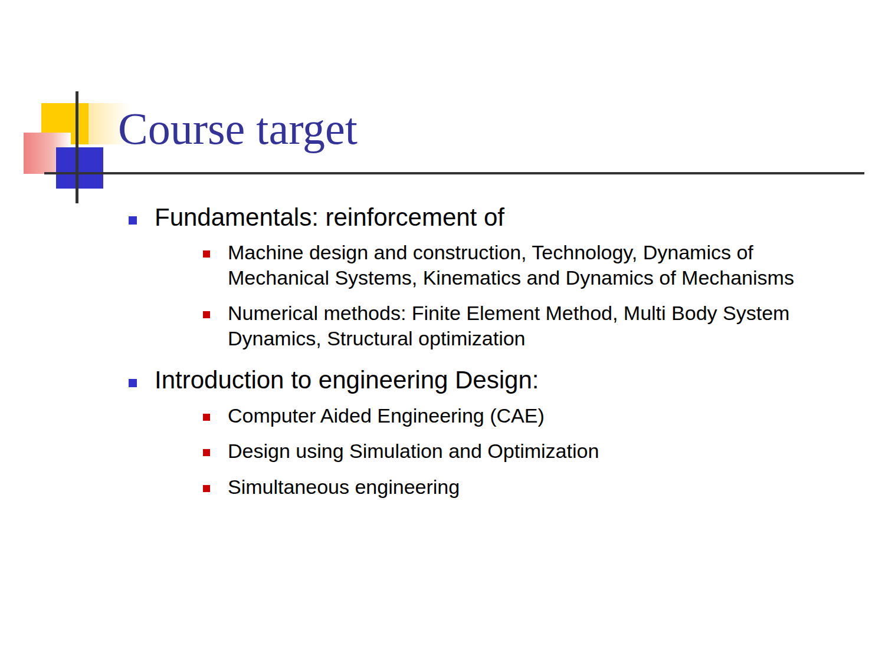Course target
Fundamentals: reinforcement of
Machine design and construction, Technology, Dynamics of Mechanical Systems, Kinematics and Dynamics of Mechanisms
Numerical methods: Finite Element Method, Multi Body System Dynamics, Structural optimization
Introduction to engineering Design:
Computer Aided Engineering (CAE)
Design using Simulation and Optimization
Simultaneous engineering